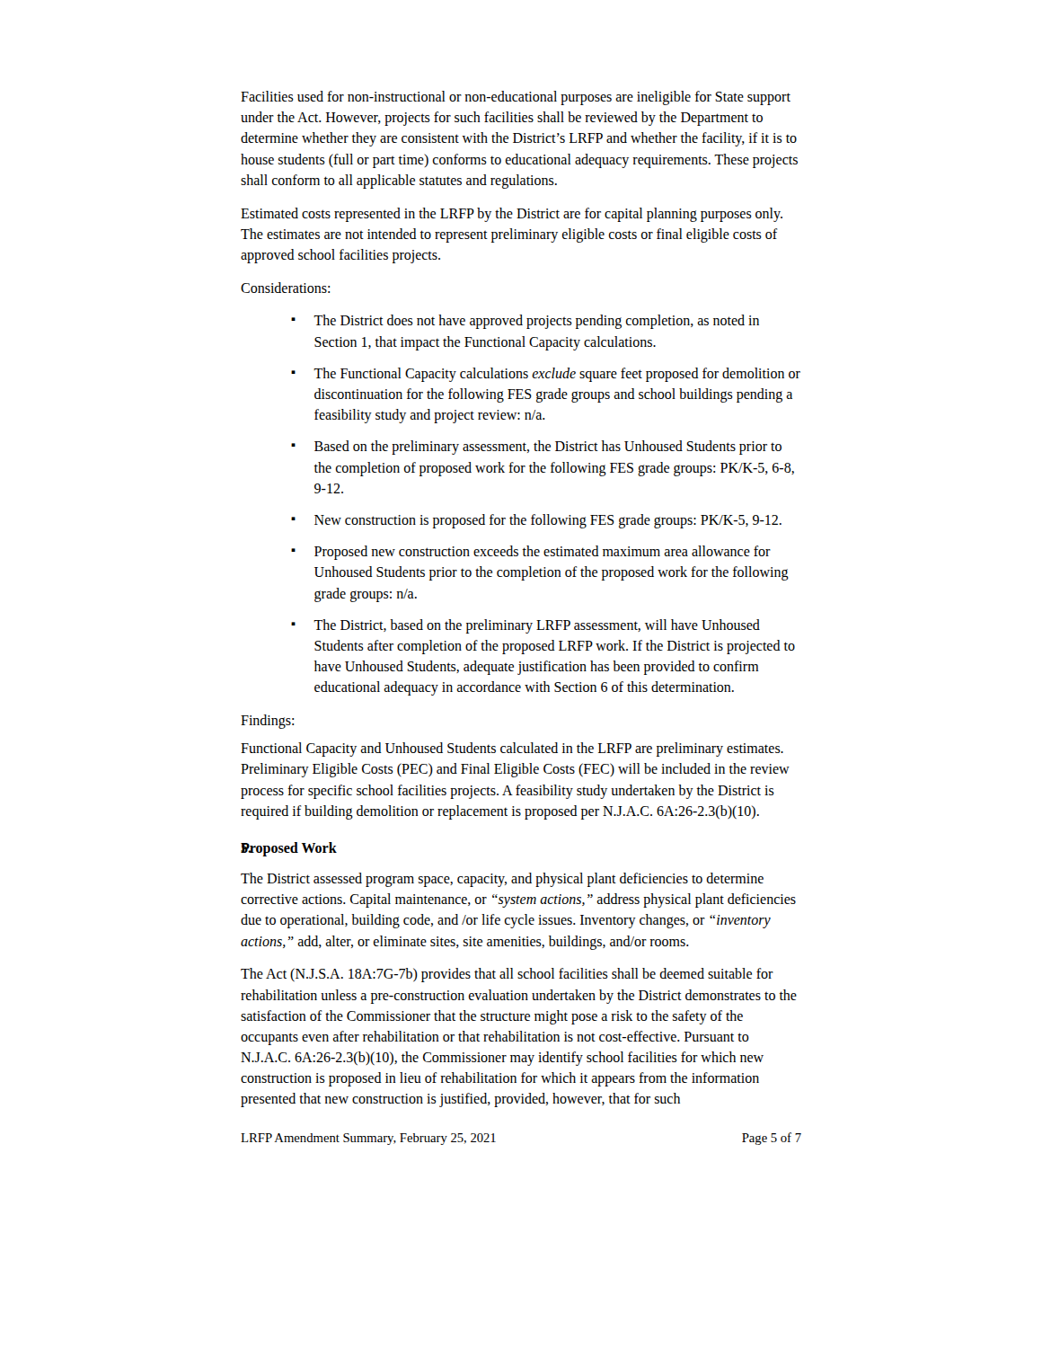Facilities used for non-instructional or non-educational purposes are ineligible for State support under the Act. However, projects for such facilities shall be reviewed by the Department to determine whether they are consistent with the District’s LRFP and whether the facility, if it is to house students (full or part time) conforms to educational adequacy requirements. These projects shall conform to all applicable statutes and regulations.
Estimated costs represented in the LRFP by the District are for capital planning purposes only. The estimates are not intended to represent preliminary eligible costs or final eligible costs of approved school facilities projects.
Considerations:
The District does not have approved projects pending completion, as noted in Section 1, that impact the Functional Capacity calculations.
The Functional Capacity calculations exclude square feet proposed for demolition or discontinuation for the following FES grade groups and school buildings pending a feasibility study and project review: n/a.
Based on the preliminary assessment, the District has Unhoused Students prior to the completion of proposed work for the following FES grade groups: PK/K-5, 6-8, 9-12.
New construction is proposed for the following FES grade groups: PK/K-5, 9-12.
Proposed new construction exceeds the estimated maximum area allowance for Unhoused Students prior to the completion of the proposed work for the following grade groups: n/a.
The District, based on the preliminary LRFP assessment, will have Unhoused Students after completion of the proposed LRFP work. If the District is projected to have Unhoused Students, adequate justification has been provided to confirm educational adequacy in accordance with Section 6 of this determination.
Findings:
Functional Capacity and Unhoused Students calculated in the LRFP are preliminary estimates. Preliminary Eligible Costs (PEC) and Final Eligible Costs (FEC) will be included in the review process for specific school facilities projects. A feasibility study undertaken by the District is required if building demolition or replacement is proposed per N.J.A.C. 6A:26-2.3(b)(10).
5. Proposed Work
The District assessed program space, capacity, and physical plant deficiencies to determine corrective actions. Capital maintenance, or “system actions,” address physical plant deficiencies due to operational, building code, and /or life cycle issues. Inventory changes, or “inventory actions,” add, alter, or eliminate sites, site amenities, buildings, and/or rooms.
The Act (N.J.S.A. 18A:7G-7b) provides that all school facilities shall be deemed suitable for rehabilitation unless a pre-construction evaluation undertaken by the District demonstrates to the satisfaction of the Commissioner that the structure might pose a risk to the safety of the occupants even after rehabilitation or that rehabilitation is not cost-effective. Pursuant to N.J.A.C. 6A:26-2.3(b)(10), the Commissioner may identify school facilities for which new construction is proposed in lieu of rehabilitation for which it appears from the information presented that new construction is justified, provided, however, that for such
LRFP Amendment Summary, February 25, 2021 Page 5 of 7